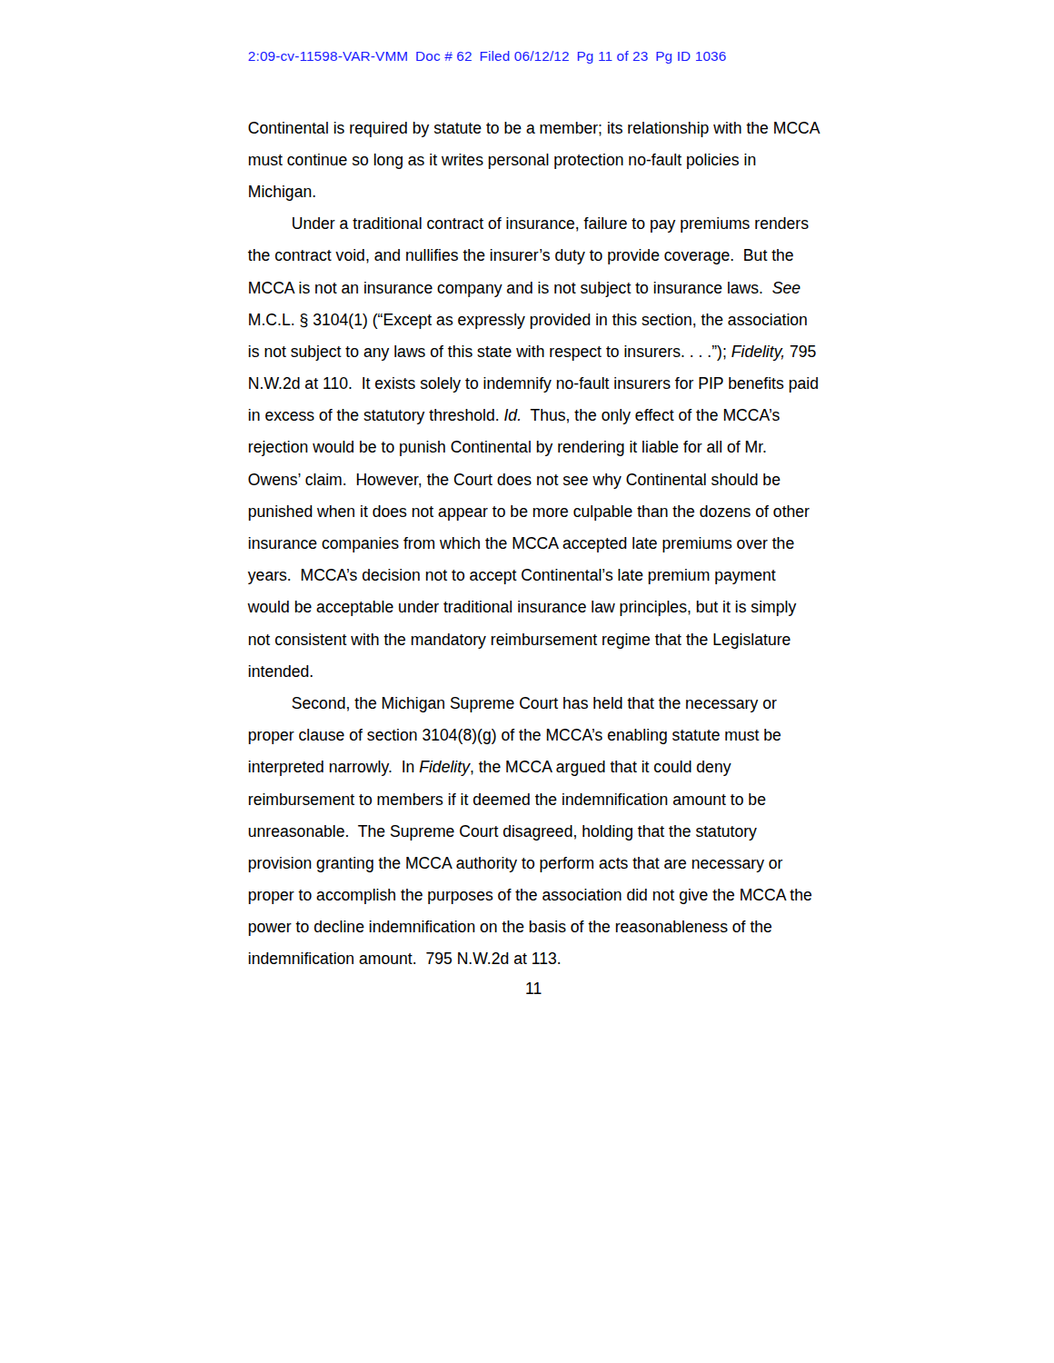2:09-cv-11598-VAR-VMM Doc # 62 Filed 06/12/12 Pg 11 of 23 Pg ID 1036
Continental is required by statute to be a member; its relationship with the MCCA must continue so long as it writes personal protection no-fault policies in Michigan.
Under a traditional contract of insurance, failure to pay premiums renders the contract void, and nullifies the insurer’s duty to provide coverage. But the MCCA is not an insurance company and is not subject to insurance laws. See M.C.L. § 3104(1) (“Except as expressly provided in this section, the association is not subject to any laws of this state with respect to insurers. . . .”); Fidelity, 795 N.W.2d at 110. It exists solely to indemnify no-fault insurers for PIP benefits paid in excess of the statutory threshold. Id. Thus, the only effect of the MCCA’s rejection would be to punish Continental by rendering it liable for all of Mr. Owens’ claim. However, the Court does not see why Continental should be punished when it does not appear to be more culpable than the dozens of other insurance companies from which the MCCA accepted late premiums over the years. MCCA’s decision not to accept Continental’s late premium payment would be acceptable under traditional insurance law principles, but it is simply not consistent with the mandatory reimbursement regime that the Legislature intended.
Second, the Michigan Supreme Court has held that the necessary or proper clause of section 3104(8)(g) of the MCCA’s enabling statute must be interpreted narrowly. In Fidelity, the MCCA argued that it could deny reimbursement to members if it deemed the indemnification amount to be unreasonable. The Supreme Court disagreed, holding that the statutory provision granting the MCCA authority to perform acts that are necessary or proper to accomplish the purposes of the association did not give the MCCA the power to decline indemnification on the basis of the reasonableness of the indemnification amount. 795 N.W.2d at 113.
11